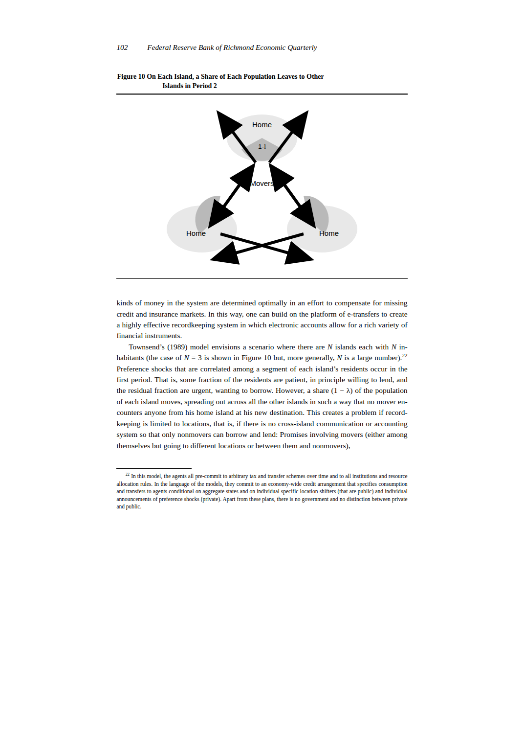102 Federal Reserve Bank of Richmond Economic Quarterly
Figure 10 On Each Island, a Share of Each Population Leaves to Other Islands in Period 2
Home 1-l Home 1-l Home 1-l Movers
kinds of money in the system are determined optimally in an effort to compensate for missing credit and insurance markets. In this way, one can build on the platform of e-transfers to create a highly effective recordkeeping system in which electronic accounts allow for a rich variety of financial instruments.
Townsend’s (1989) model envisions a scenario where there are N islands each with N inhabitants (the case of N = 3 is shown in Figure 10 but, more generally, N is a large number).22 Preference shocks that are correlated among a segment of each island’s residents occur in the first period. That is, some fraction of the residents are patient, in principle willing to lend, and the residual fraction are urgent, wanting to borrow. However, a share (1 − λ) of the population of each island moves, spreading out across all the other islands in such a way that no mover encounters anyone from his home island at his new destination. This creates a problem if recordkeeping is limited to locations, that is, if there is no cross-island communication or accounting system so that only nonmovers can borrow and lend: Promises involving movers (either among themselves but going to different locations or between them and nonmovers),
22 In this model, the agents all pre-commit to arbitrary tax and transfer schemes over time and to all institutions and resource allocation rules. In the language of the models, they commit to an economy-wide credit arrangement that specifies consumption and transfers to agents conditional on aggregate states and on individual specific location shifters (that are public) and individual announcements of preference shocks (private). Apart from these plans, there is no government and no distinction between private and public.